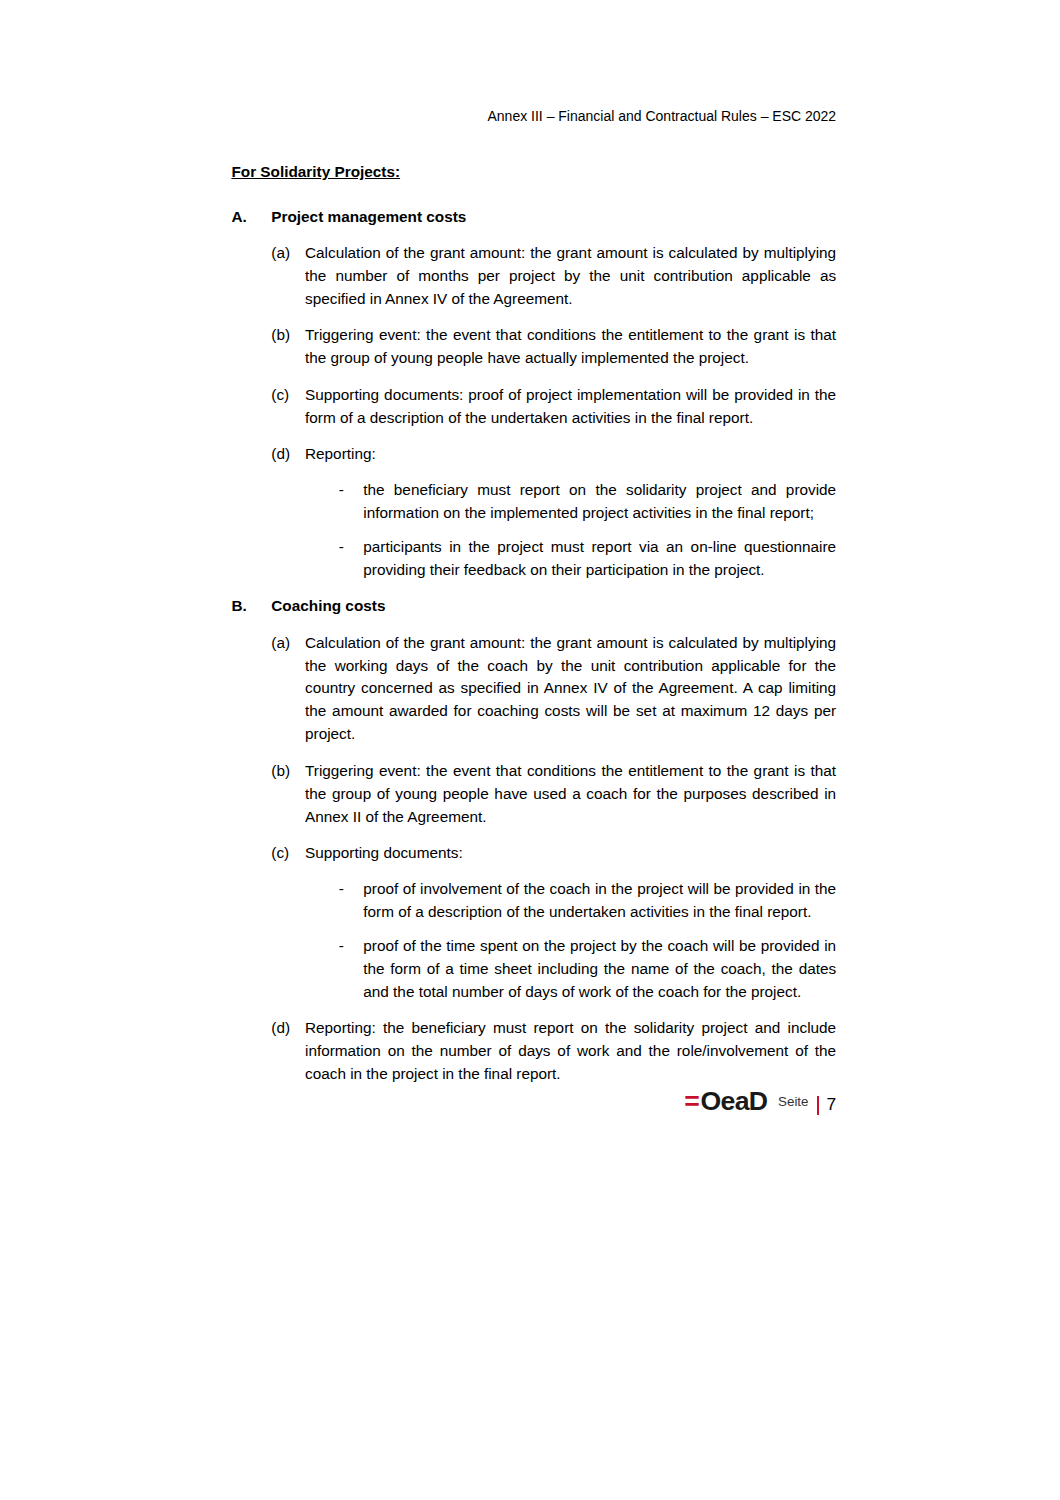Annex III – Financial and Contractual Rules – ESC 2022
For Solidarity Projects:
A.
Project management costs
(a)
Calculation of the grant amount: the grant amount is calculated by multiplying the number of months per project by the unit contribution applicable as specified in Annex IV of the Agreement.
(b)
Triggering event: the event that conditions the entitlement to the grant is that the group of young people have actually implemented the project.
(c)
Supporting documents: proof of project implementation will be provided in the form of a description of the undertaken activities in the final report.
(d)
Reporting:
-the beneficiary must report on the solidarity project and provide information on the implemented project activities in the final report;
-participants in the project must report via an on-line questionnaire providing their feedback on their participation in the project.
B.
Coaching costs
(a)
Calculation of the grant amount: the grant amount is calculated by multiplying the working days of the coach by the unit contribution applicable for the country concerned as specified in Annex IV of the Agreement. A cap limiting the amount awarded for coaching costs will be set at maximum 12 days per project.
(b)
Triggering event: the event that conditions the entitlement to the grant is that the group of young people have used a coach for the purposes described in Annex II of the Agreement.
(c)
Supporting documents:
-proof of involvement of the coach in the project will be provided in the form of a description of the undertaken activities in the final report.
-proof of the time spent on the project by the coach will be provided in the form of a time sheet including the name of the coach, the dates and the total number of days of work of the coach for the project.
(d)
Reporting: the beneficiary must report on the solidarity project and include information on the number of days of work and the role/involvement of the coach in the project in the final report.
=OeaD
Seite 7